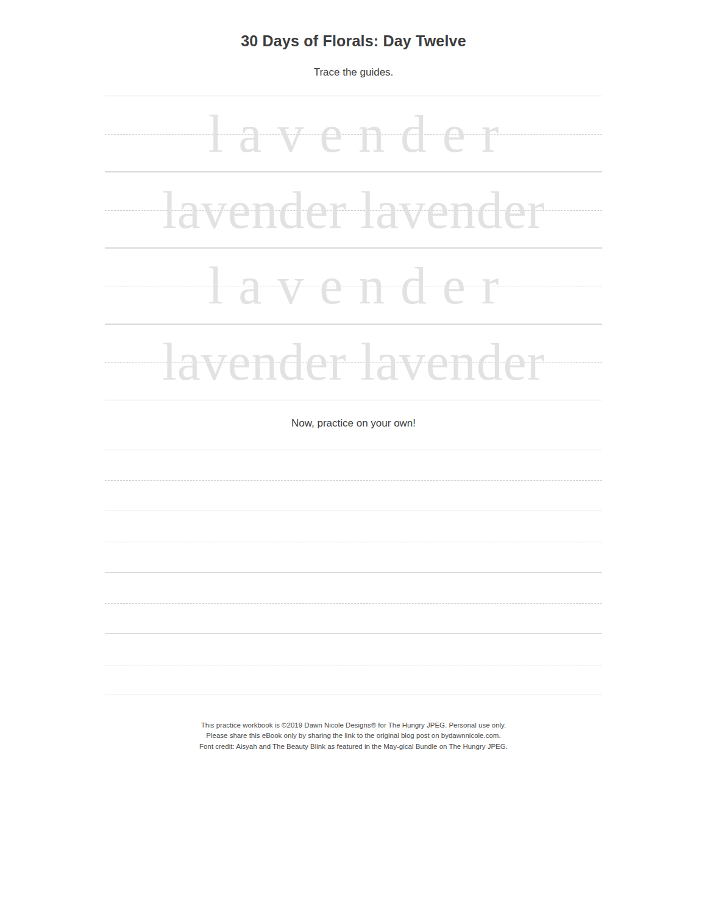30 Days of Florals: Day Twelve
Trace the guides.
lavender
lavender lavender
lavender
lavender lavender
Now, practice on your own!
This practice workbook is ©2019 Dawn Nicole Designs® for The Hungry JPEG. Personal use only.
Please share this eBook only by sharing the link to the original blog post on bydawnnicole.com.
Font credit: Aisyah and The Beauty Blink as featured in the May-gical Bundle on The Hungry JPEG.